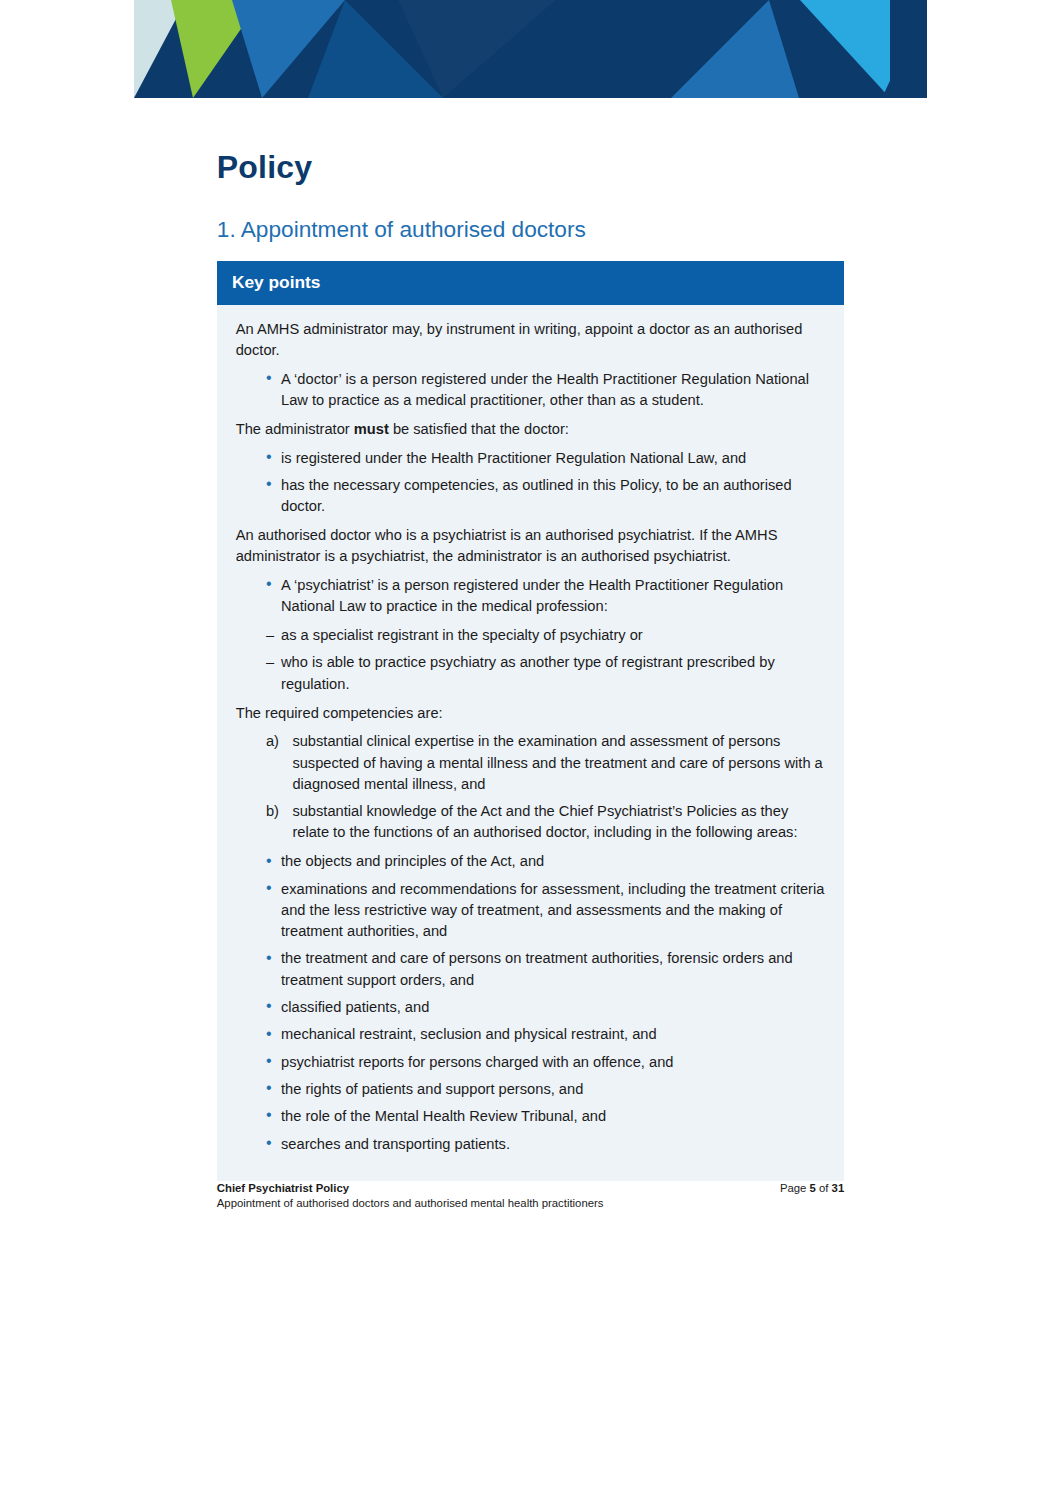Policy
1. Appointment of authorised doctors
Key points
An AMHS administrator may, by instrument in writing, appoint a doctor as an authorised doctor.
A ‘doctor’ is a person registered under the Health Practitioner Regulation National Law to practice as a medical practitioner, other than as a student.
The administrator must be satisfied that the doctor:
is registered under the Health Practitioner Regulation National Law, and
has the necessary competencies, as outlined in this Policy, to be an authorised doctor.
An authorised doctor who is a psychiatrist is an authorised psychiatrist. If the AMHS administrator is a psychiatrist, the administrator is an authorised psychiatrist.
A ‘psychiatrist’ is a person registered under the Health Practitioner Regulation National Law to practice in the medical profession:
as a specialist registrant in the specialty of psychiatry or
who is able to practice psychiatry as another type of registrant prescribed by regulation.
The required competencies are:
substantial clinical expertise in the examination and assessment of persons suspected of having a mental illness and the treatment and care of persons with a diagnosed mental illness, and
substantial knowledge of the Act and the Chief Psychiatrist’s Policies as they relate to the functions of an authorised doctor, including in the following areas:
the objects and principles of the Act, and
examinations and recommendations for assessment, including the treatment criteria and the less restrictive way of treatment, and assessments and the making of treatment authorities, and
the treatment and care of persons on treatment authorities, forensic orders and treatment support orders, and
classified patients, and
mechanical restraint, seclusion and physical restraint, and
psychiatrist reports for persons charged with an offence, and
the rights of patients and support persons, and
the role of the Mental Health Review Tribunal, and
searches and transporting patients.
Chief Psychiatrist Policy
Appointment of authorised doctors and authorised mental health practitioners
Page 5 of 31